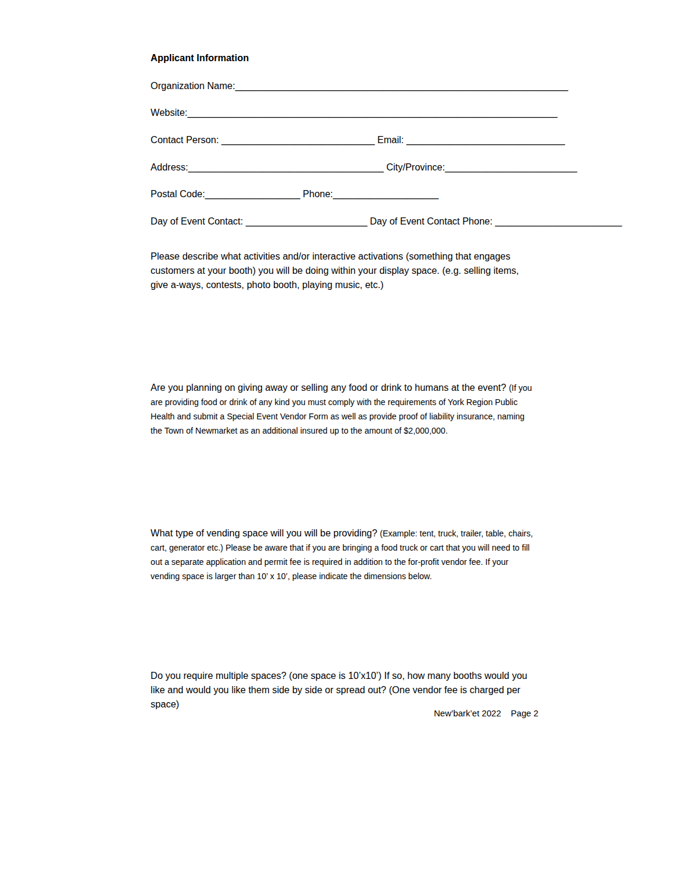Applicant Information
Organization Name:_______________________________________________________________
Website:______________________________________________________________________
Contact Person: _____________________________ Email: ______________________________
Address:_____________________________________ City/Province:_________________________
Postal Code:__________________ Phone:____________________
Day of Event Contact: _______________________ Day of Event Contact Phone: ________________________
Please describe what activities and/or interactive activations (something that engages customers at your booth) you will be doing within your display space. (e.g. selling items, give a-ways, contests, photo booth, playing music, etc.)
Are you planning on giving away or selling any food or drink to humans at the event? (If you are providing food or drink of any kind you must comply with the requirements of York Region Public Health and submit a Special Event Vendor Form as well as provide proof of liability insurance, naming the Town of Newmarket as an additional insured up to the amount of $2,000,000.
What type of vending space will you will be providing? (Example: tent, truck, trailer, table, chairs, cart, generator etc.) Please be aware that if you are bringing a food truck or cart that you will need to fill out a separate application and permit fee is required in addition to the for-profit vendor fee. If your vending space is larger than 10’ x 10’, please indicate the dimensions below.
Do you require multiple spaces? (one space is 10’x10’) If so, how many booths would you like and would you like them side by side or spread out? (One vendor fee is charged per space)
New’bark’et 2022 Page 2